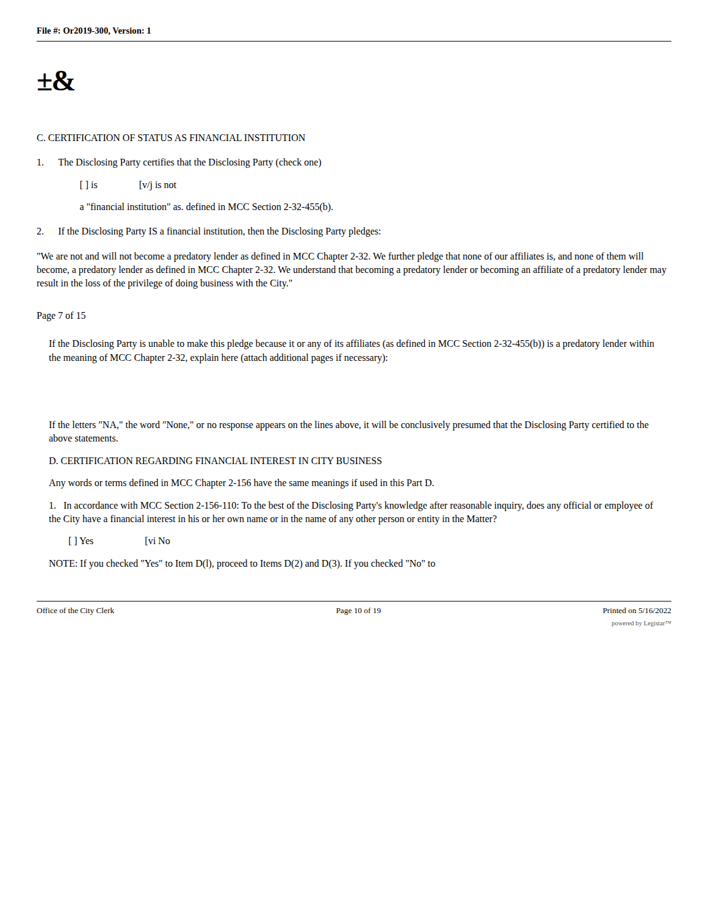File #: Or2019-300, Version: 1
±&
C. CERTIFICATION OF STATUS AS FINANCIAL INSTITUTION
1. The Disclosing Party certifies that the Disclosing Party (check one)
[ ] is [v/j is not
a "financial institution" as. defined in MCC Section 2-32-455(b).
2. If the Disclosing Party IS a financial institution, then the Disclosing Party pledges:
"We are not and will not become a predatory lender as defined in MCC Chapter 2-32. We further pledge that none of our affiliates is, and none of them will become, a predatory lender as defined in MCC Chapter 2-32. We understand that becoming a predatory lender or becoming an affiliate of a predatory lender may result in the loss of the privilege of doing business with the City."
Page 7 of 15
If the Disclosing Party is unable to make this pledge because it or any of its affiliates (as defined in MCC Section 2-32-455(b)) is a predatory lender within the meaning of MCC Chapter 2-32, explain here (attach additional pages if necessary):
If the letters "NA," the word "None," or no response appears on the lines above, it will be conclusively presumed that the Disclosing Party certified to the above statements.
D. CERTIFICATION REGARDING FINANCIAL INTEREST IN CITY BUSINESS
Any words or terms defined in MCC Chapter 2-156 have the same meanings if used in this Part D.
1. In accordance with MCC Section 2-156-110: To the best of the Disclosing Party's knowledge after reasonable inquiry, does any official or employee of the City have a financial interest in his or her own name or in the name of any other person or entity in the Matter?
[ ] Yes [vi No
NOTE: If you checked "Yes" to Item D(l), proceed to Items D(2) and D(3). If you checked "No" to
Office of the City Clerk Page 10 of 19 Printed on 5/16/2022
powered by Legistar™